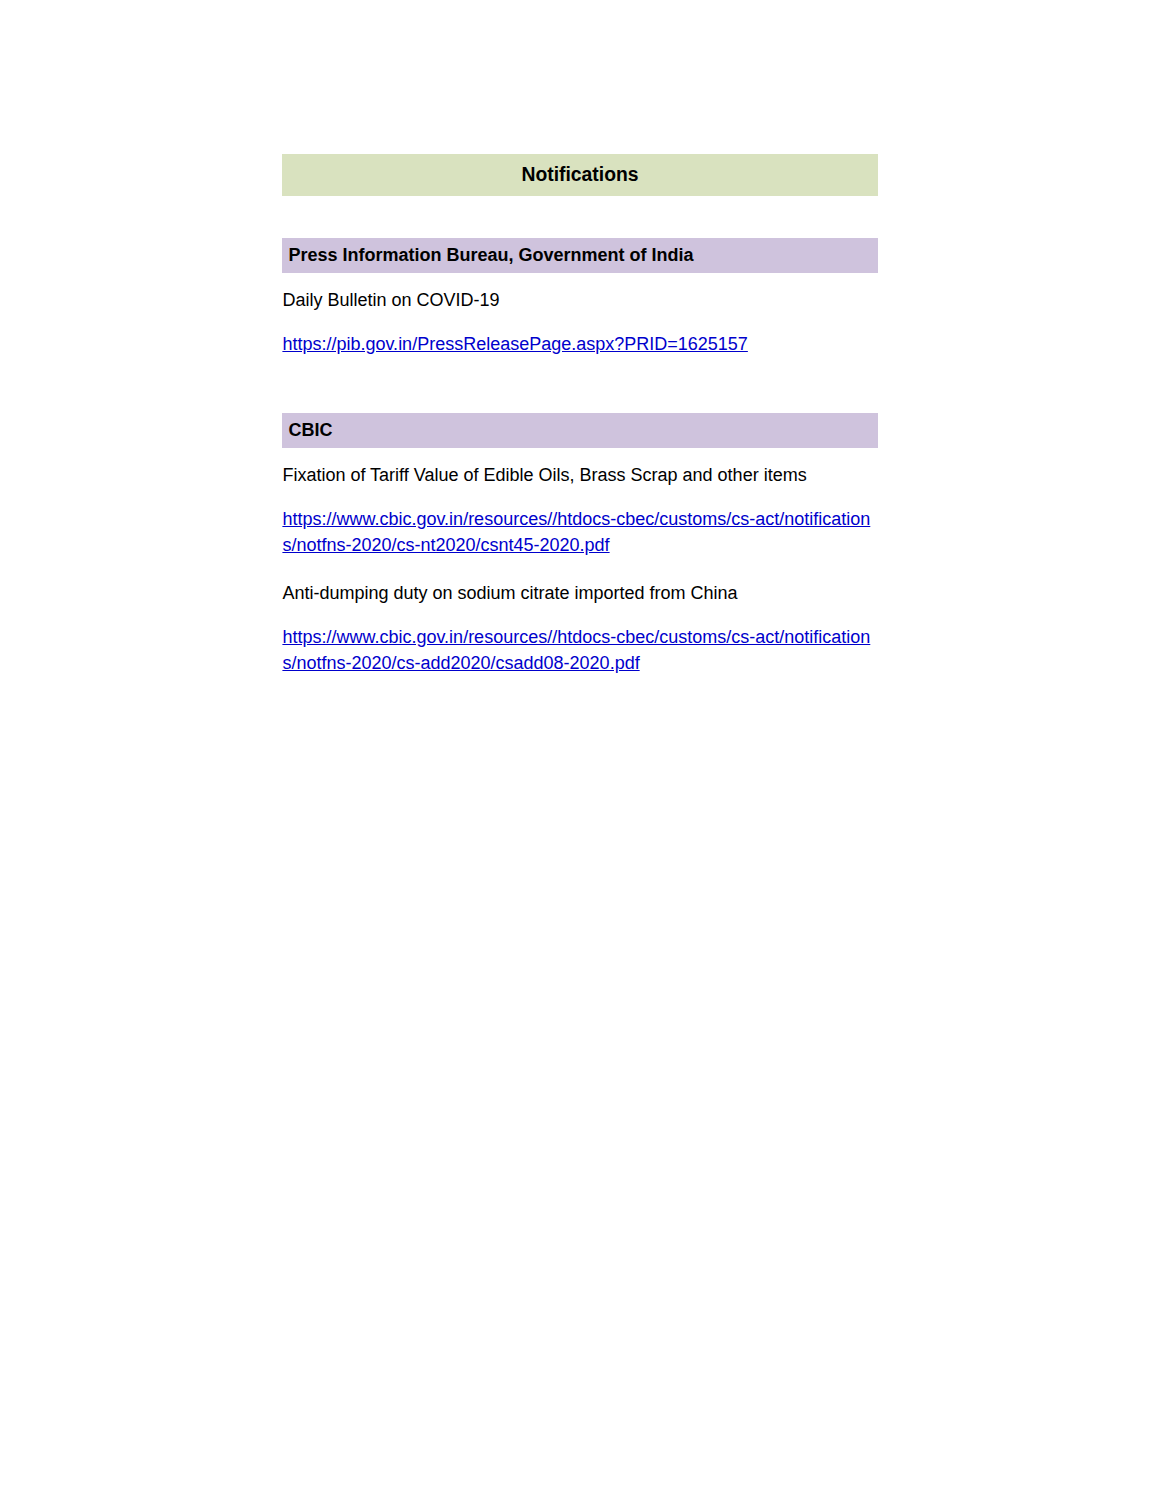Notifications
Press Information Bureau, Government of India
Daily Bulletin on COVID-19
https://pib.gov.in/PressReleasePage.aspx?PRID=1625157
CBIC
Fixation of Tariff Value of Edible Oils, Brass Scrap and other items
https://www.cbic.gov.in/resources//htdocs-cbec/customs/cs-act/notifications/notfns-2020/cs-nt2020/csnt45-2020.pdf
Anti-dumping duty on sodium citrate imported from China
https://www.cbic.gov.in/resources//htdocs-cbec/customs/cs-act/notifications/notfns-2020/cs-add2020/csadd08-2020.pdf